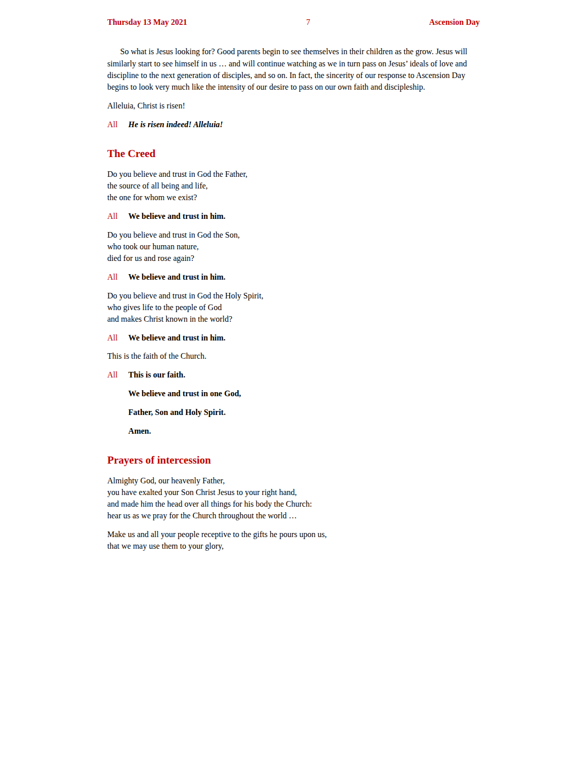Thursday 13 May 2021 7 Ascension Day
So what is Jesus looking for? Good parents begin to see themselves in their children as the grow. Jesus will similarly start to see himself in us … and will continue watching as we in turn pass on Jesus’ ideals of love and discipline to the next generation of disciples, and so on. In fact, the sincerity of our response to Ascension Day begins to look very much like the intensity of our desire to pass on our own faith and discipleship.
Alleluia, Christ is risen!
All He is risen indeed! Alleluia!
The Creed
Do you believe and trust in God the Father,
the source of all being and life,
the one for whom we exist?
All We believe and trust in him.
Do you believe and trust in God the Son,
who took our human nature,
died for us and rose again?
All We believe and trust in him.
Do you believe and trust in God the Holy Spirit,
who gives life to the people of God
and makes Christ known in the world?
All We believe and trust in him.
This is the faith of the Church.
All This is our faith.
We believe and trust in one God,
Father, Son and Holy Spirit.
Amen.
Prayers of intercession
Almighty God, our heavenly Father,
you have exalted your Son Christ Jesus to your right hand,
and made him the head over all things for his body the Church:
hear us as we pray for the Church throughout the world …
Make us and all your people receptive to the gifts he pours upon us,
that we may use them to your glory,